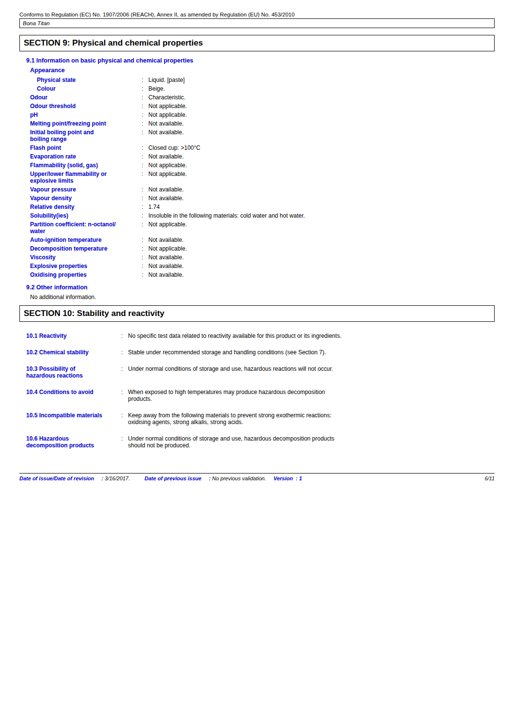Conforms to Regulation (EC) No. 1907/2006 (REACH), Annex II, as amended by Regulation (EU) No. 453/2010
Bona Titan
SECTION 9: Physical and chemical properties
9.1 Information on basic physical and chemical properties
Appearance
| Physical state | : | Liquid. [paste] |
| Colour | : | Beige. |
| Odour | : | Characteristic. |
| Odour threshold | : | Not applicable. |
| pH | : | Not applicable. |
| Melting point/freezing point | : | Not available. |
| Initial boiling point and boiling range | : | Not available. |
| Flash point | : | Closed cup: >100°C |
| Evaporation rate | : | Not available. |
| Flammability (solid, gas) | : | Not applicable. |
| Upper/lower flammability or explosive limits | : | Not applicable. |
| Vapour pressure | : | Not available. |
| Vapour density | : | Not available. |
| Relative density | : | 1.74 |
| Solubility(ies) | : | Insoluble in the following materials: cold water and hot water. |
| Partition coefficient: n-octanol/ water | : | Not applicable. |
| Auto-ignition temperature | : | Not available. |
| Decomposition temperature | : | Not applicable. |
| Viscosity | : | Not available. |
| Explosive properties | : | Not available. |
| Oxidising properties | : | Not available. |
9.2 Other information
No additional information.
SECTION 10: Stability and reactivity
| 10.1 Reactivity | : | No specific test data related to reactivity available for this product or its ingredients. |
| 10.2 Chemical stability | : | Stable under recommended storage and handling conditions (see Section 7). |
| 10.3 Possibility of hazardous reactions | : | Under normal conditions of storage and use, hazardous reactions will not occur. |
| 10.4 Conditions to avoid | : | When exposed to high temperatures may produce hazardous decomposition products. |
| 10.5 Incompatible materials | : | Keep away from the following materials to prevent strong exothermic reactions: oxidising agents, strong alkalis, strong acids. |
| 10.6 Hazardous decomposition products | : | Under normal conditions of storage and use, hazardous decomposition products should not be produced. |
Date of issue/Date of revision : 3/16/2017.
Date of previous issue : No previous validation. Version : 1
6/11